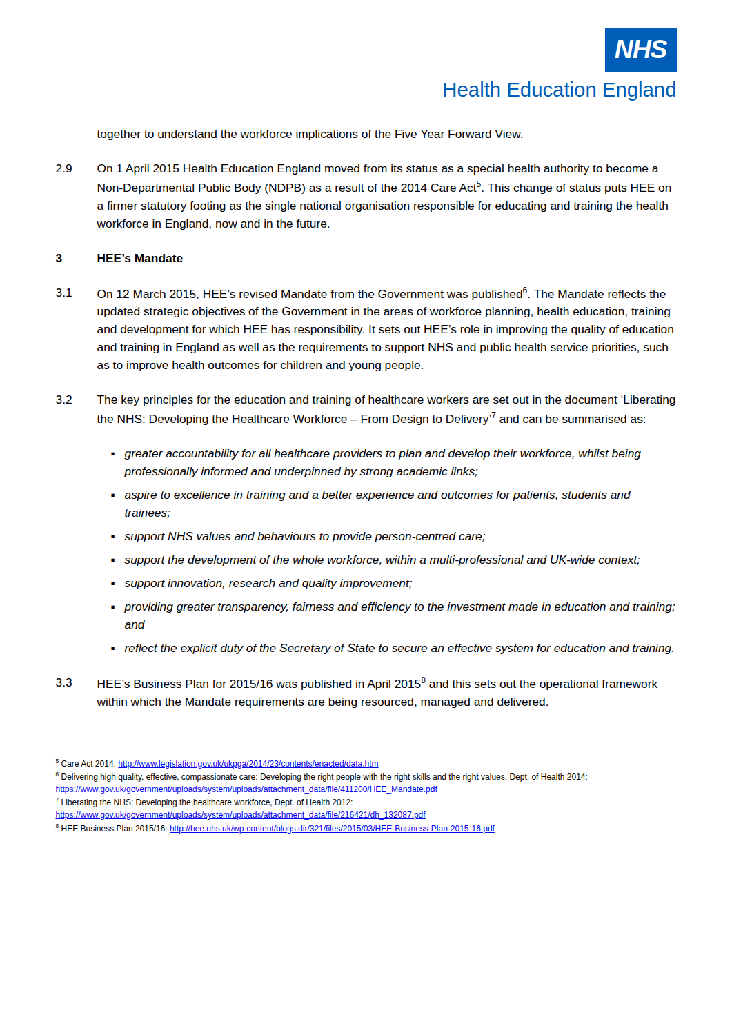NHS
Health Education England
together to understand the workforce implications of the Five Year Forward View.
2.9
On 1 April 2015 Health Education England moved from its status as a special health authority to become a Non-Departmental Public Body (NDPB) as a result of the 2014 Care Act5. This change of status puts HEE on a firmer statutory footing as the single national organisation responsible for educating and training the health workforce in England, now and in the future.
3
HEE’s Mandate
3.1
On 12 March 2015, HEE’s revised Mandate from the Government was published6. The Mandate reflects the updated strategic objectives of the Government in the areas of workforce planning, health education, training and development for which HEE has responsibility. It sets out HEE’s role in improving the quality of education and training in England as well as the requirements to support NHS and public health service priorities, such as to improve health outcomes for children and young people.
3.2
The key principles for the education and training of healthcare workers are set out in the document ‘Liberating the NHS: Developing the Healthcare Workforce – From Design to Delivery’7 and can be summarised as:
greater accountability for all healthcare providers to plan and develop their workforce, whilst being professionally informed and underpinned by strong academic links;
aspire to excellence in training and a better experience and outcomes for patients, students and trainees;
support NHS values and behaviours to provide person-centred care;
support the development of the whole workforce, within a multi-professional and UK-wide context;
support innovation, research and quality improvement;
providing greater transparency, fairness and efficiency to the investment made in education and training; and
reflect the explicit duty of the Secretary of State to secure an effective system for education and training.
3.3
HEE’s Business Plan for 2015/16 was published in April 20158 and this sets out the operational framework within which the Mandate requirements are being resourced, managed and delivered.
5 Care Act 2014: http://www.legislation.gov.uk/ukpga/2014/23/contents/enacted/data.htm
6 Delivering high quality, effective, compassionate care: Developing the right people with the right skills and the right values, Dept. of Health 2014:
https://www.gov.uk/government/uploads/system/uploads/attachment_data/file/411200/HEE_Mandate.pdf
7 Liberating the NHS: Developing the healthcare workforce, Dept. of Health 2012:
https://www.gov.uk/government/uploads/system/uploads/attachment_data/file/216421/dh_132087.pdf
8 HEE Business Plan 2015/16: http://hee.nhs.uk/wp-content/blogs.dir/321/files/2015/03/HEE-Business-Plan-2015-16.pdf